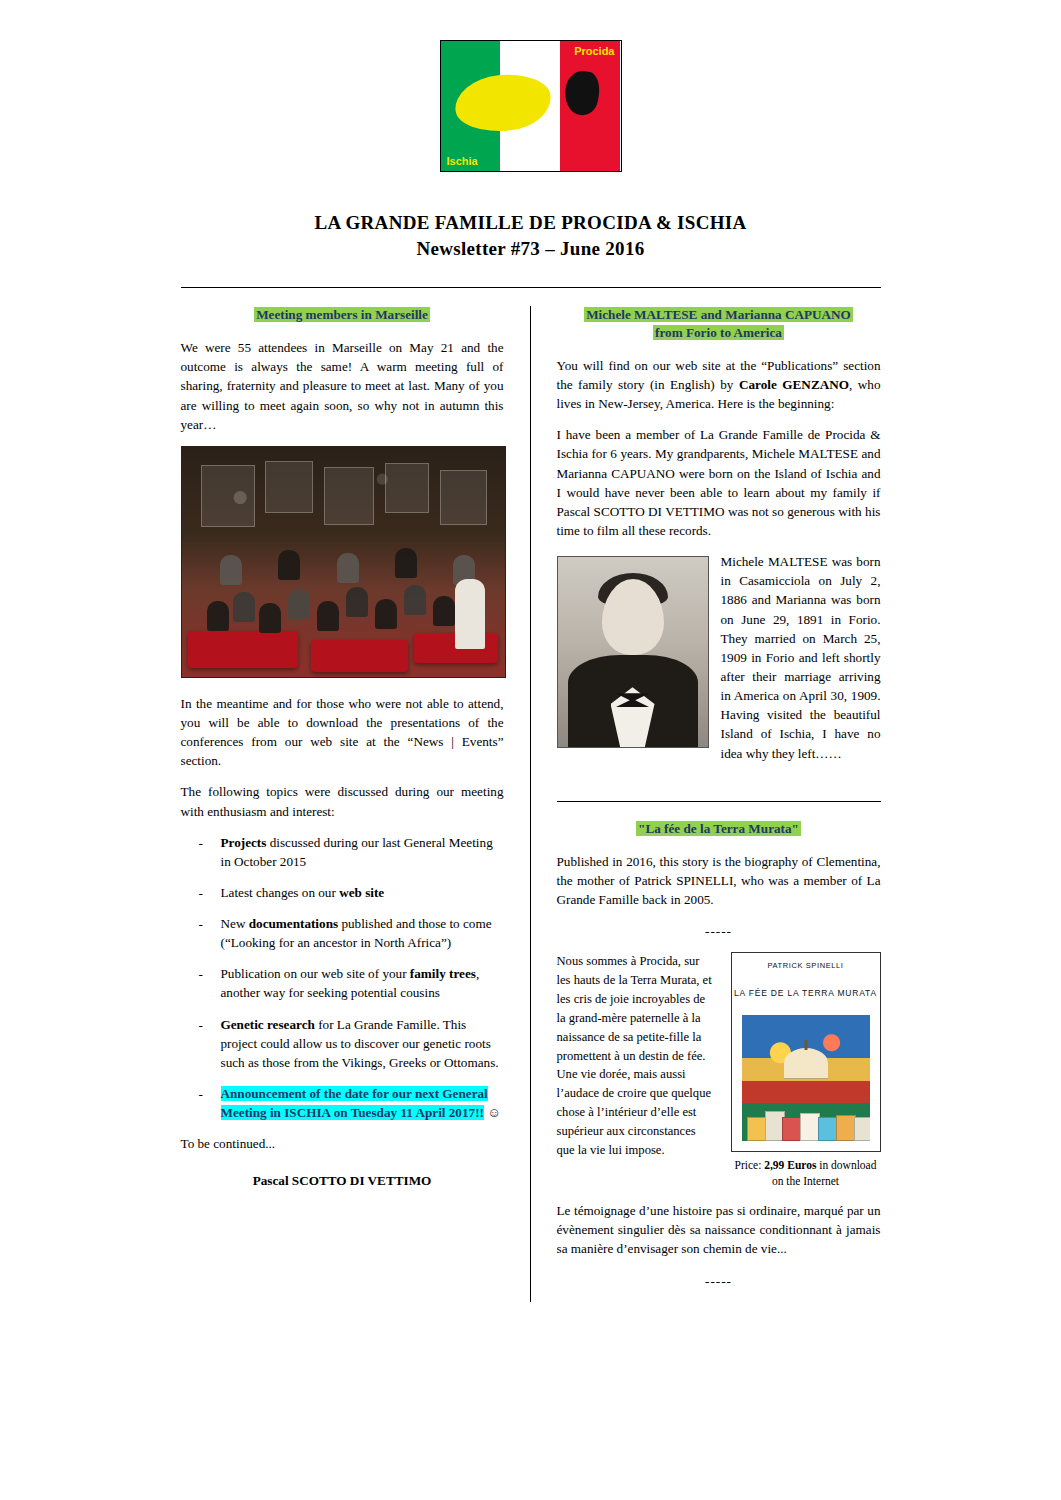Ischia Procida
LA GRANDE FAMILLE DE PROCIDA & ISCHIA Newsletter #73 – June 2016
Meeting members in Marseille
We were 55 attendees in Marseille on May 21 and the outcome is always the same! A warm meeting full of sharing, fraternity and pleasure to meet at last. Many of you are willing to meet again soon, so why not in autumn this year…
In the meantime and for those who were not able to attend, you will be able to download the presentations of the conferences from our web site at the “News | Events” section.
The following topics were discussed during our meeting with enthusiasm and interest:
Projects discussed during our last General Meeting in October 2015
Latest changes on our web site
New documentations published and those to come (“Looking for an ancestor in North Africa”)
Publication on our web site of your family trees, another way for seeking potential cousins
Genetic research for La Grande Famille. This project could allow us to discover our genetic roots such as those from the Vikings, Greeks or Ottomans.
Announcement of the date for our next General Meeting in ISCHIA on Tuesday 11 April 2017!! ☺
To be continued...
Pascal SCOTTO DI VETTIMO
Michele MALTESE and Marianna CAPUANO
from Forio to America
You will find on our web site at the “Publications” section the family story (in English) by Carole GENZANO, who lives in New-Jersey, America. Here is the beginning:
I have been a member of La Grande Famille de Procida & Ischia for 6 years. My grandparents, Michele MALTESE and Marianna CAPUANO were born on the Island of Ischia and I would have never been able to learn about my family if Pascal SCOTTO DI VETTIMO was not so generous with his time to film all these records.
Michele MALTESE was born in Casamicciola on July 2, 1886 and Marianna was born on June 29, 1891 in Forio. They married on March 25, 1909 in Forio and left shortly after their marriage arriving in America on April 30, 1909. Having visited the beautiful Island of Ischia, I have no idea why they left……
"La fée de la Terra Murata"
Published in 2016, this story is the biography of Clementina, the mother of Patrick SPINELLI, who was a member of La Grande Famille back in 2005.
-----
Nous sommes à Procida, sur les hauts de la Terra Murata, et les cris de joie incroyables de la grand-mère paternelle à la naissance de sa petite-fille la promettent à un destin de fée. Une vie dorée, mais aussi l’audace de croire que quelque chose à l’intérieur d’elle est supérieur aux circonstances que la vie lui impose.
PATRICK SPINELLI
LA FÉE DE LA TERRA MURATA
Price: 2,99 Euros in download on the Internet
Le témoignage d’une histoire pas si ordinaire, marqué par un évènement singulier dès sa naissance conditionnant à jamais sa manière d’envisager son chemin de vie...
-----